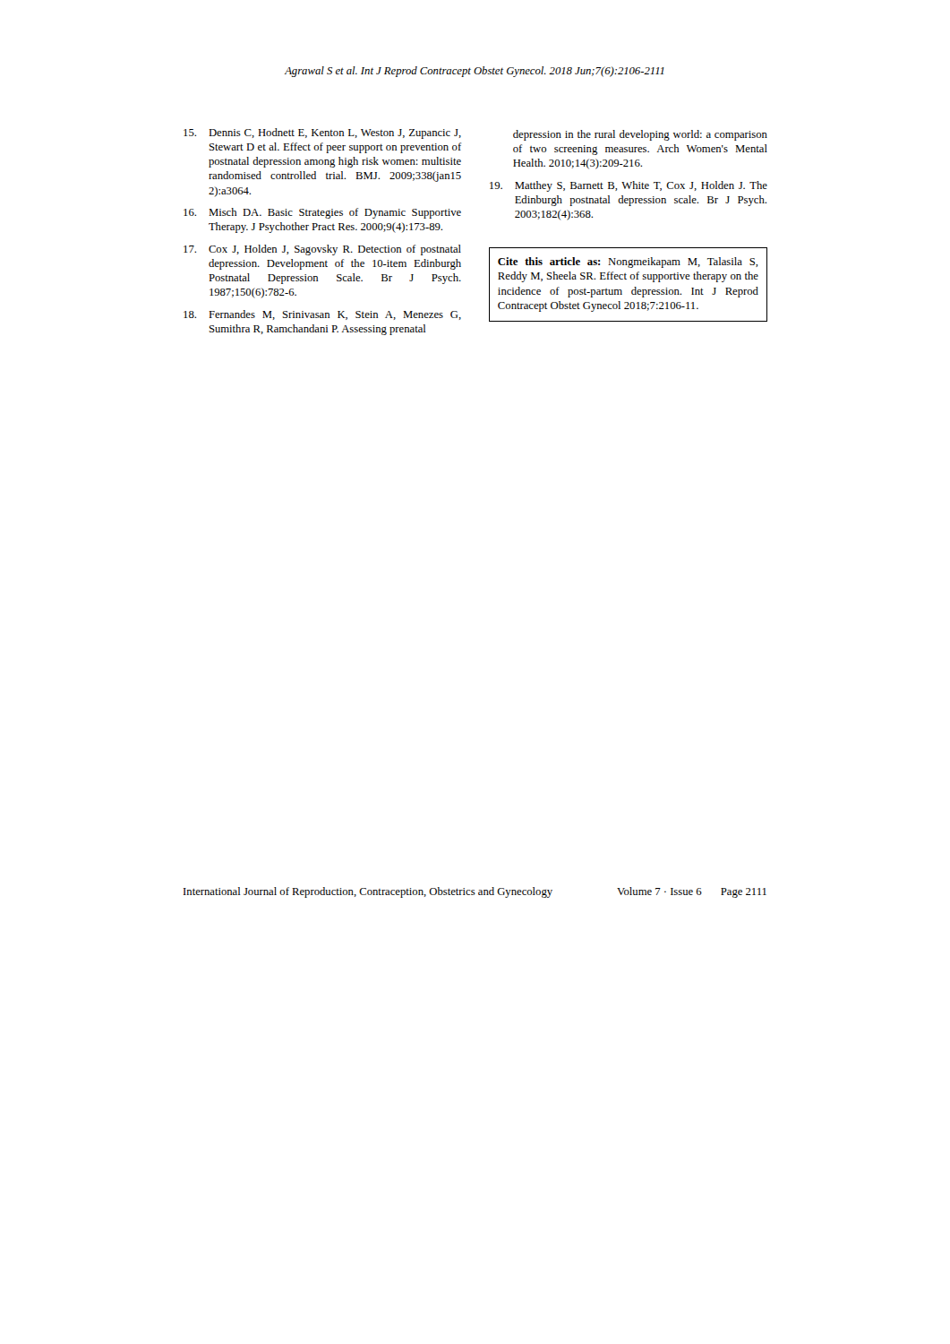Agrawal S et al. Int J Reprod Contracept Obstet Gynecol. 2018 Jun;7(6):2106-2111
15. Dennis C, Hodnett E, Kenton L, Weston J, Zupancic J, Stewart D et al. Effect of peer support on prevention of postnatal depression among high risk women: multisite randomised controlled trial. BMJ. 2009;338(jan15 2):a3064.
16. Misch DA. Basic Strategies of Dynamic Supportive Therapy. J Psychother Pract Res. 2000;9(4):173-89.
17. Cox J, Holden J, Sagovsky R. Detection of postnatal depression. Development of the 10-item Edinburgh Postnatal Depression Scale. Br J Psych. 1987;150(6):782-6.
18. Fernandes M, Srinivasan K, Stein A, Menezes G, Sumithra R, Ramchandani P. Assessing prenatal
depression in the rural developing world: a comparison of two screening measures. Arch Women's Mental Health. 2010;14(3):209-216.
19. Matthey S, Barnett B, White T, Cox J, Holden J. The Edinburgh postnatal depression scale. Br J Psych. 2003;182(4):368.
Cite this article as: Nongmeikapam M, Talasila S, Reddy M, Sheela SR. Effect of supportive therapy on the incidence of post-partum depression. Int J Reprod Contracept Obstet Gynecol 2018;7:2106-11.
International Journal of Reproduction, Contraception, Obstetrics and Gynecology
Volume 7 · Issue 6Page 2111